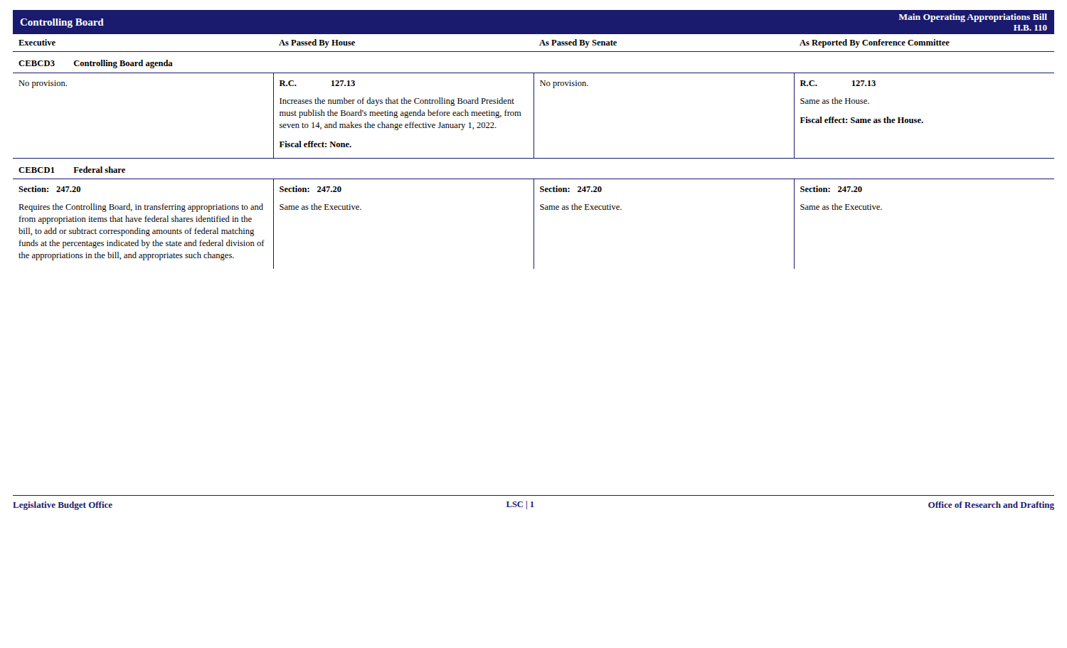Controlling Board
Main Operating Appropriations Bill
H.B. 110
| Executive | As Passed By House | As Passed By Senate | As Reported By Conference Committee |
| CEBCD3 Controlling Board agenda |
| No provision. | R.C. 127.13 Increases the number of days that the Controlling Board President must publish the Board's meeting agenda before each meeting, from seven to 14, and makes the change effective January 1, 2022. Fiscal effect: None. | No provision. | R.C. 127.13 Same as the House. Fiscal effect: Same as the House. |
| CEBCD1 Federal share |
| Section: 247.20 Requires the Controlling Board, in transferring appropriations to and from appropriation items that have federal shares identified in the bill, to add or subtract corresponding amounts of federal matching funds at the percentages indicated by the state and federal division of the appropriations in the bill, and appropriates such changes. | Section: 247.20 Same as the Executive. | Section: 247.20 Same as the Executive. | Section: 247.20 Same as the Executive. |
Legislative Budget Office
LSC | 1
Office of Research and Drafting